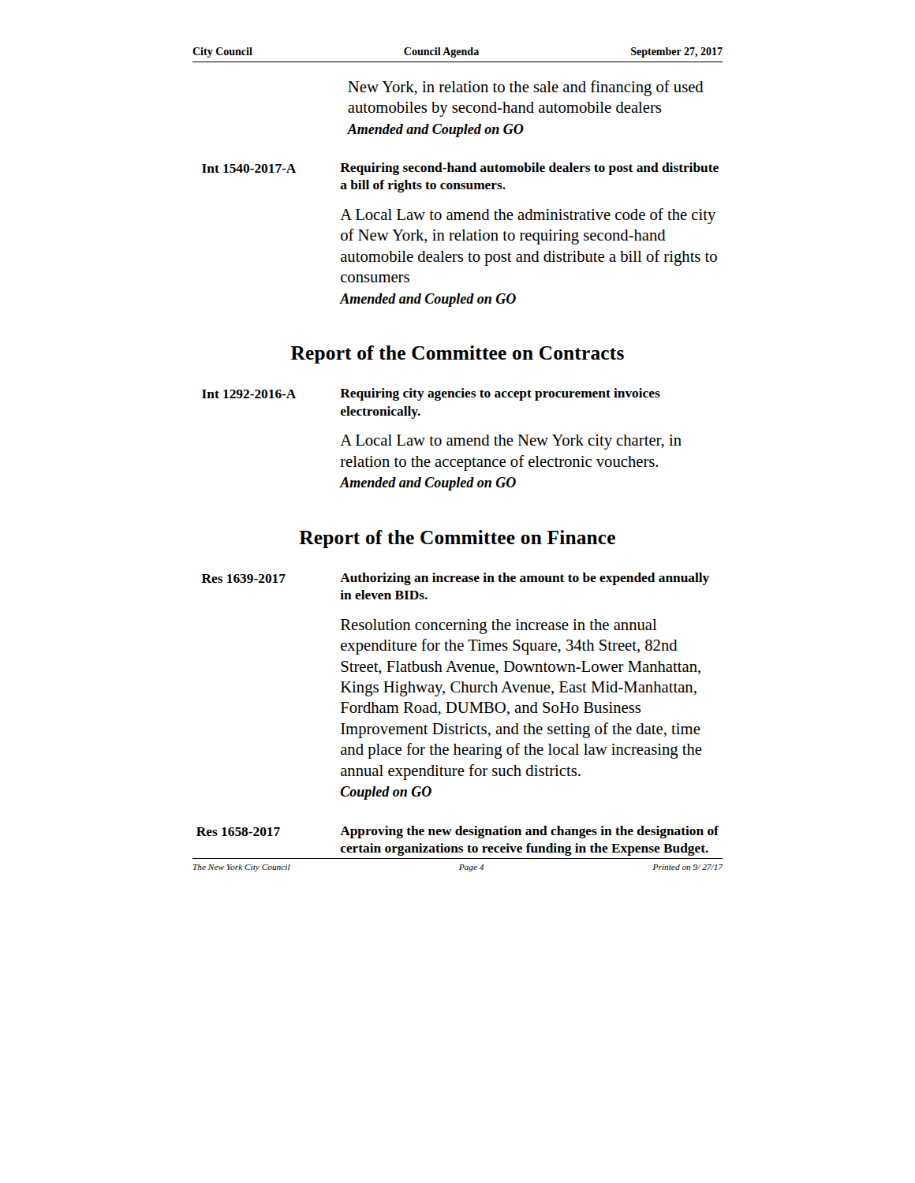City Council
Council Agenda
September 27, 2017
New York, in relation to the sale and financing of used automobiles by second-hand automobile dealers
Amended and Coupled on GO
Int 1540-2017-A
Requiring second-hand automobile dealers to post and distribute a bill of rights to consumers.
A Local Law to amend the administrative code of the city of New York, in relation to requiring second-hand automobile dealers to post and distribute a bill of rights to consumers
Amended and Coupled on GO
Report of the Committee on Contracts
Int 1292-2016-A
Requiring city agencies to accept procurement invoices electronically.
A Local Law to amend the New York city charter, in relation to the acceptance of electronic vouchers.
Amended and Coupled on GO
Report of the Committee on Finance
Res 1639-2017
Authorizing an increase in the amount to be expended annually in eleven BIDs.
Resolution concerning the increase in the annual expenditure for the Times Square, 34th Street, 82nd Street, Flatbush Avenue, Downtown-Lower Manhattan, Kings Highway, Church Avenue, East Mid-Manhattan, Fordham Road, DUMBO, and SoHo Business Improvement Districts, and the setting of the date, time and place for the hearing of the local law increasing the annual expenditure for such districts.
Coupled on GO
Res 1658-2017
Approving the new designation and changes in the designation of certain organizations to receive funding in the Expense Budget.
The New York City Council
Page 4
Printed on 9/ 27/17